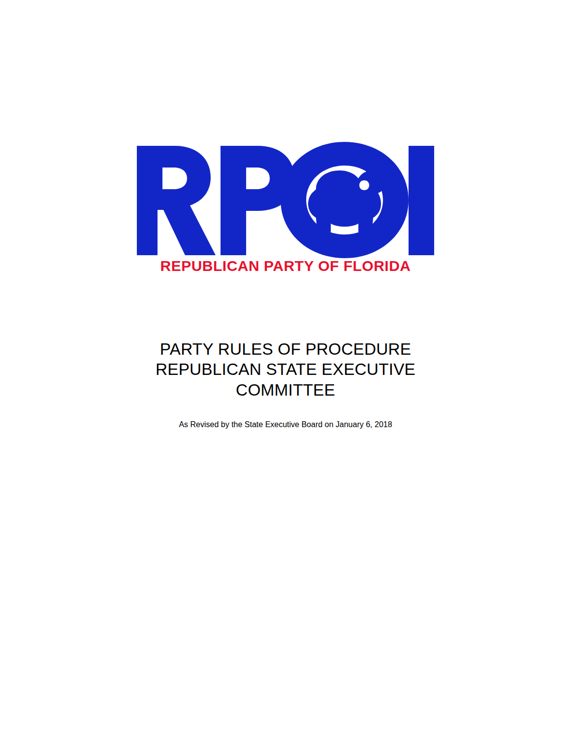REPUBLICAN PARTY OF FLORIDA
PARTY RULES OF PROCEDURE
REPUBLICAN STATE EXECUTIVE COMMITTEE
As Revised by the State Executive Board on January 6, 2018